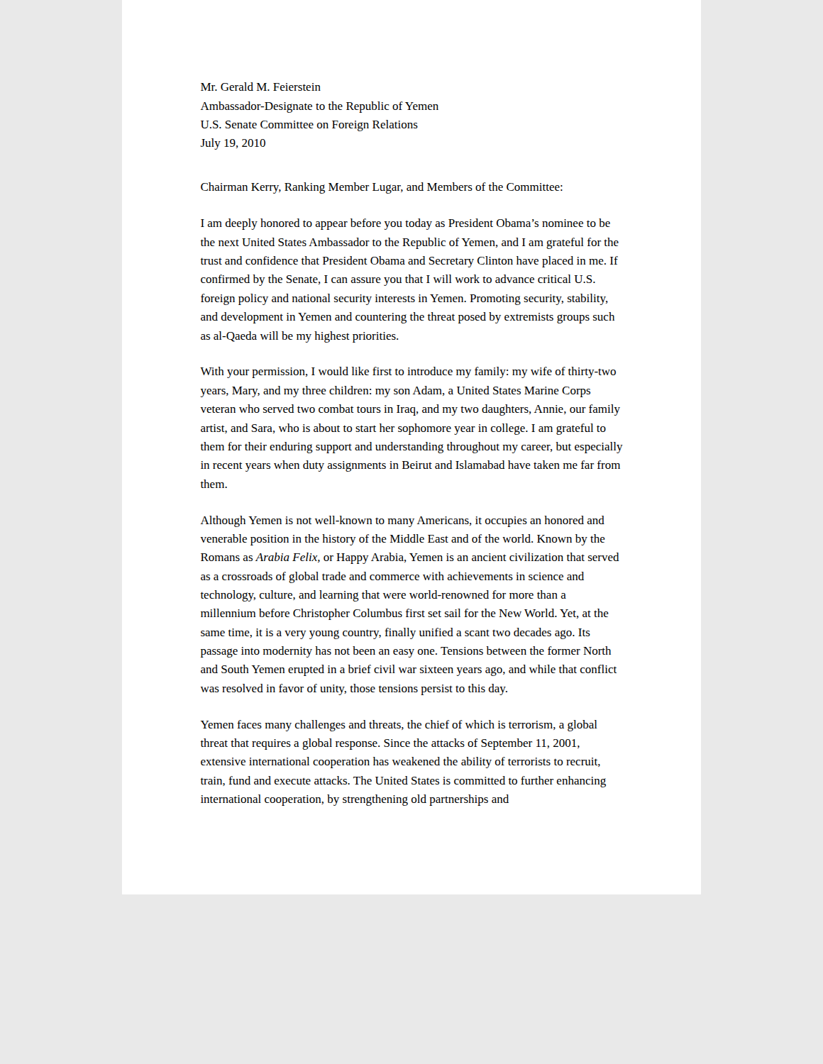Mr. Gerald M. Feierstein
Ambassador-Designate to the Republic of Yemen
U.S. Senate Committee on Foreign Relations
July 19, 2010
Chairman Kerry, Ranking Member Lugar, and Members of the Committee:
I am deeply honored to appear before you today as President Obama’s nominee to be the next United States Ambassador to the Republic of Yemen, and I am grateful for the trust and confidence that President Obama and Secretary Clinton have placed in me. If confirmed by the Senate, I can assure you that I will work to advance critical U.S. foreign policy and national security interests in Yemen. Promoting security, stability, and development in Yemen and countering the threat posed by extremists groups such as al-Qaeda will be my highest priorities.
With your permission, I would like first to introduce my family: my wife of thirty-two years, Mary, and my three children: my son Adam, a United States Marine Corps veteran who served two combat tours in Iraq, and my two daughters, Annie, our family artist, and Sara, who is about to start her sophomore year in college. I am grateful to them for their enduring support and understanding throughout my career, but especially in recent years when duty assignments in Beirut and Islamabad have taken me far from them.
Although Yemen is not well-known to many Americans, it occupies an honored and venerable position in the history of the Middle East and of the world. Known by the Romans as Arabia Felix, or Happy Arabia, Yemen is an ancient civilization that served as a crossroads of global trade and commerce with achievements in science and technology, culture, and learning that were world-renowned for more than a millennium before Christopher Columbus first set sail for the New World. Yet, at the same time, it is a very young country, finally unified a scant two decades ago. Its passage into modernity has not been an easy one. Tensions between the former North and South Yemen erupted in a brief civil war sixteen years ago, and while that conflict was resolved in favor of unity, those tensions persist to this day.
Yemen faces many challenges and threats, the chief of which is terrorism, a global threat that requires a global response. Since the attacks of September 11, 2001, extensive international cooperation has weakened the ability of terrorists to recruit, train, fund and execute attacks. The United States is committed to further enhancing international cooperation, by strengthening old partnerships and